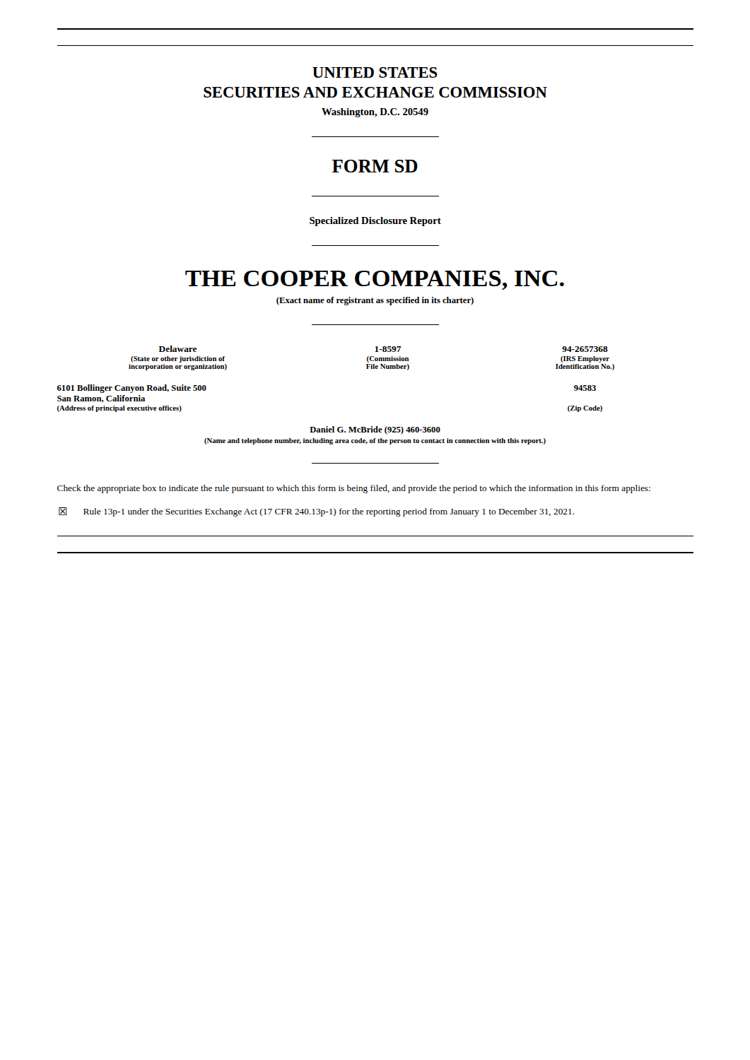UNITED STATES
SECURITIES AND EXCHANGE COMMISSION
Washington, D.C. 20549
FORM SD
Specialized Disclosure Report
THE COOPER COMPANIES, INC.
(Exact name of registrant as specified in its charter)
| Delaware | 1-8597 | 94-2657368 |
| (State or other jurisdiction of incorporation or organization) | (Commission File Number) | (IRS Employer Identification No.) |
| 6101 Bollinger Canyon Road, Suite 500 San Ramon, California | 94583 |
| (Address of principal executive offices) | (Zip Code) |
Daniel G. McBride (925) 460-3600
(Name and telephone number, including area code, of the person to contact in connection with this report.)
Check the appropriate box to indicate the rule pursuant to which this form is being filed, and provide the period to which the information in this form applies:
| ☒ | Rule 13p-1 under the Securities Exchange Act (17 CFR 240.13p-1) for the reporting period from January 1 to December 31, 2021. |